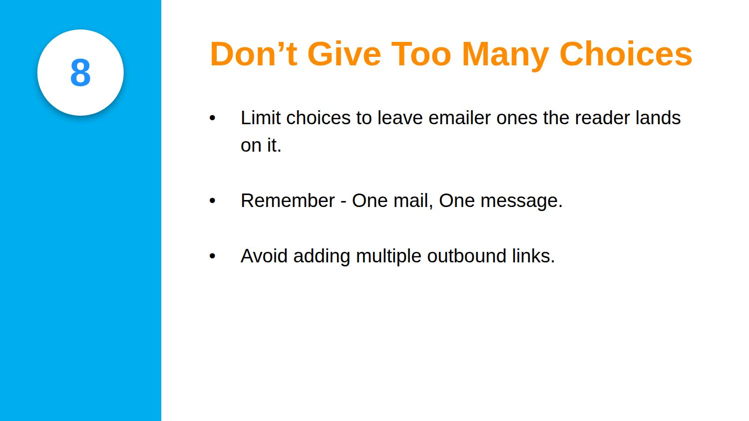8
Don’t Give Too Many Choices
Limit choices to leave emailer ones the reader lands on it.
Remember - One mail, One message.
Avoid adding multiple outbound links.